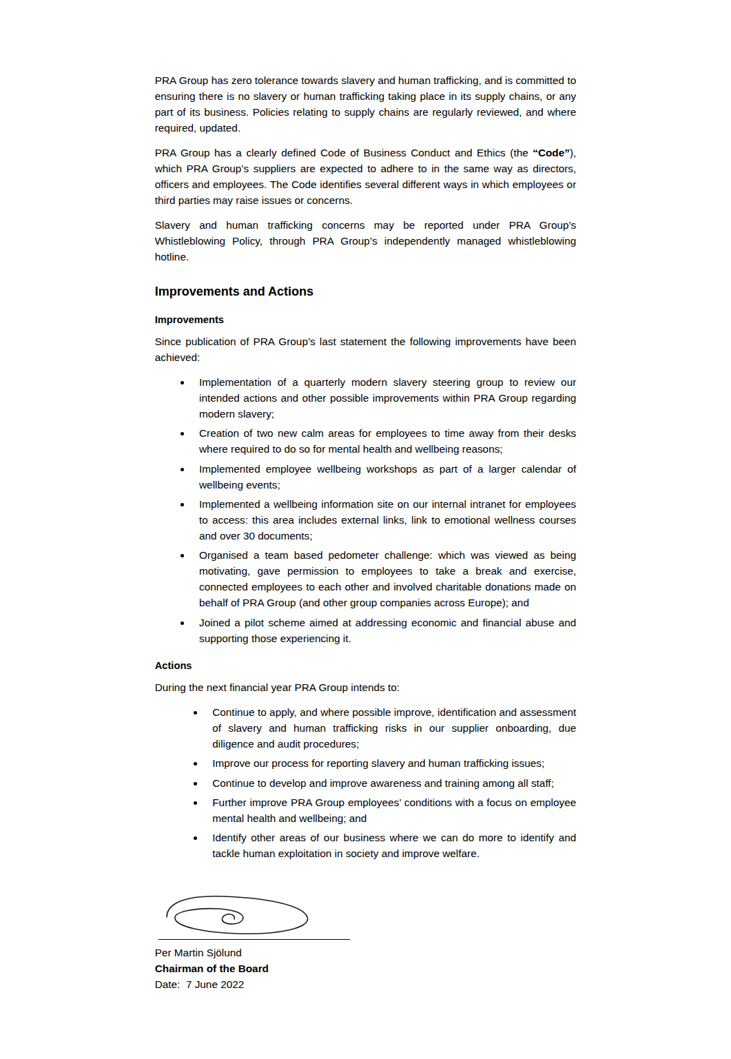PRA Group has zero tolerance towards slavery and human trafficking, and is committed to ensuring there is no slavery or human trafficking taking place in its supply chains, or any part of its business. Policies relating to supply chains are regularly reviewed, and where required, updated.
PRA Group has a clearly defined Code of Business Conduct and Ethics (the “Code”), which PRA Group’s suppliers are expected to adhere to in the same way as directors, officers and employees. The Code identifies several different ways in which employees or third parties may raise issues or concerns.
Slavery and human trafficking concerns may be reported under PRA Group’s Whistleblowing Policy, through PRA Group’s independently managed whistleblowing hotline.
Improvements and Actions
Improvements
Since publication of PRA Group’s last statement the following improvements have been achieved:
Implementation of a quarterly modern slavery steering group to review our intended actions and other possible improvements within PRA Group regarding modern slavery;
Creation of two new calm areas for employees to time away from their desks where required to do so for mental health and wellbeing reasons;
Implemented employee wellbeing workshops as part of a larger calendar of wellbeing events;
Implemented a wellbeing information site on our internal intranet for employees to access: this area includes external links, link to emotional wellness courses and over 30 documents;
Organised a team based pedometer challenge: which was viewed as being motivating, gave permission to employees to take a break and exercise, connected employees to each other and involved charitable donations made on behalf of PRA Group (and other group companies across Europe); and
Joined a pilot scheme aimed at addressing economic and financial abuse and supporting those experiencing it.
Actions
During the next financial year PRA Group intends to:
Continue to apply, and where possible improve, identification and assessment of slavery and human trafficking risks in our supplier onboarding, due diligence and audit procedures;
Improve our process for reporting slavery and human trafficking issues;
Continue to develop and improve awareness and training among all staff;
Further improve PRA Group employees’ conditions with a focus on employee mental health and wellbeing; and
Identify other areas of our business where we can do more to identify and tackle human exploitation in society and improve welfare.
Per Martin Sjölund
Chairman of the Board
Date: 7 June 2022